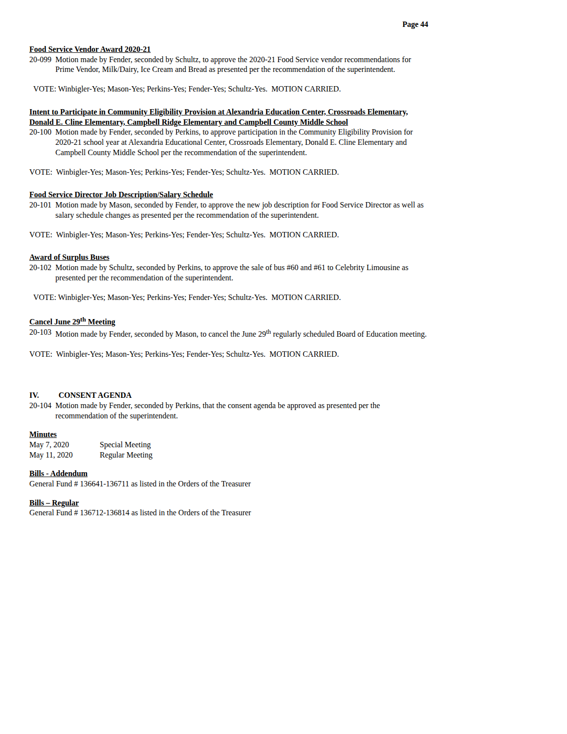Page 44
Food Service Vendor Award 2020-21
20-099
Motion made by Fender, seconded by Schultz, to approve the 2020-21 Food Service vendor recommendations for Prime Vendor, Milk/Dairy, Ice Cream and Bread as presented per the recommendation of the superintendent.
VOTE: Winbigler-Yes; Mason-Yes; Perkins-Yes; Fender-Yes; Schultz-Yes. MOTION CARRIED.
Intent to Participate in Community Eligibility Provision at Alexandria Education Center, Crossroads Elementary, Donald E. Cline Elementary, Campbell Ridge Elementary and Campbell County Middle School
20-100
Motion made by Fender, seconded by Perkins, to approve participation in the Community Eligibility Provision for 2020-21 school year at Alexandria Educational Center, Crossroads Elementary, Donald E. Cline Elementary and Campbell County Middle School per the recommendation of the superintendent.
VOTE: Winbigler-Yes; Mason-Yes; Perkins-Yes; Fender-Yes; Schultz-Yes. MOTION CARRIED.
Food Service Director Job Description/Salary Schedule
20-101
Motion made by Mason, seconded by Fender, to approve the new job description for Food Service Director as well as salary schedule changes as presented per the recommendation of the superintendent.
VOTE: Winbigler-Yes; Mason-Yes; Perkins-Yes; Fender-Yes; Schultz-Yes. MOTION CARRIED.
Award of Surplus Buses
20-102
Motion made by Schultz, seconded by Perkins, to approve the sale of bus #60 and #61 to Celebrity Limousine as presented per the recommendation of the superintendent.
VOTE: Winbigler-Yes; Mason-Yes; Perkins-Yes; Fender-Yes; Schultz-Yes. MOTION CARRIED.
Cancel June 29th Meeting
20-103
Motion made by Fender, seconded by Mason, to cancel the June 29th regularly scheduled Board of Education meeting.
VOTE: Winbigler-Yes; Mason-Yes; Perkins-Yes; Fender-Yes; Schultz-Yes. MOTION CARRIED.
IV.
CONSENT AGENDA
20-104
Motion made by Fender, seconded by Perkins, that the consent agenda be approved as presented per the recommendation of the superintendent.
Minutes
May 7, 2020
Special Meeting
May 11, 2020
Regular Meeting
Bills - Addendum
General Fund # 136641-136711 as listed in the Orders of the Treasurer
Bills – Regular
General Fund # 136712-136814 as listed in the Orders of the Treasurer